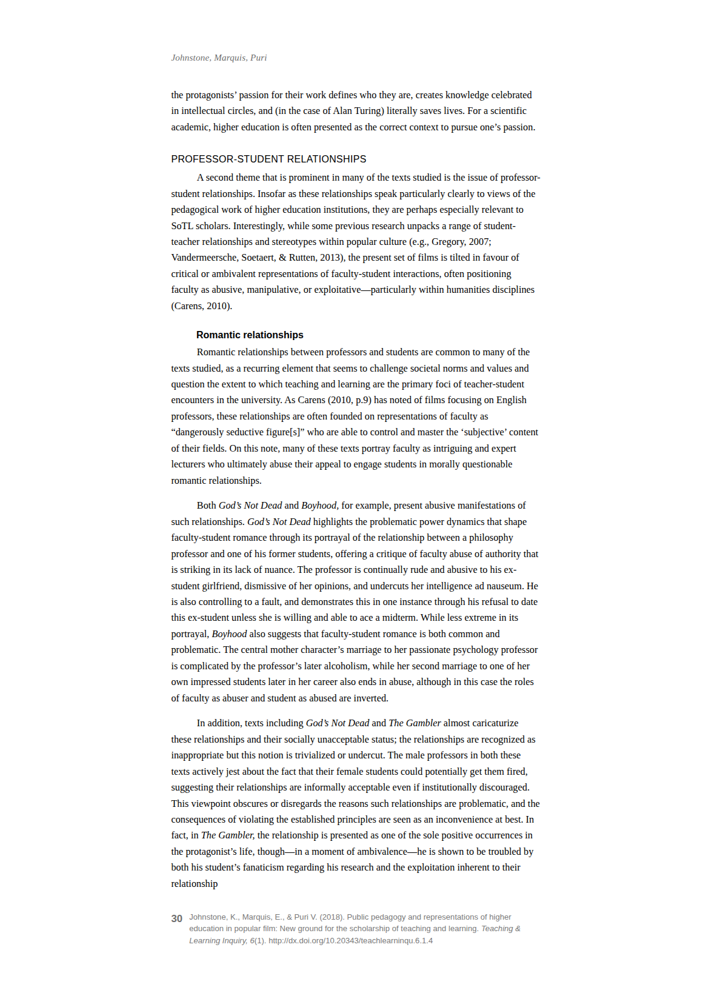Johnstone, Marquis, Puri
the protagonists’ passion for their work defines who they are, creates knowledge celebrated in intellectual circles, and (in the case of Alan Turing) literally saves lives. For a scientific academic, higher education is often presented as the correct context to pursue one’s passion.
PROFESSOR-STUDENT RELATIONSHIPS
A second theme that is prominent in many of the texts studied is the issue of professor-student relationships. Insofar as these relationships speak particularly clearly to views of the pedagogical work of higher education institutions, they are perhaps especially relevant to SoTL scholars. Interestingly, while some previous research unpacks a range of student-teacher relationships and stereotypes within popular culture (e.g., Gregory, 2007; Vandermeersche, Soetaert, & Rutten, 2013), the present set of films is tilted in favour of critical or ambivalent representations of faculty-student interactions, often positioning faculty as abusive, manipulative, or exploitative—particularly within humanities disciplines (Carens, 2010).
Romantic relationships
Romantic relationships between professors and students are common to many of the texts studied, as a recurring element that seems to challenge societal norms and values and question the extent to which teaching and learning are the primary foci of teacher-student encounters in the university. As Carens (2010, p.9) has noted of films focusing on English professors, these relationships are often founded on representations of faculty as “dangerously seductive figure[s]” who are able to control and master the ‘subjective’ content of their fields. On this note, many of these texts portray faculty as intriguing and expert lecturers who ultimately abuse their appeal to engage students in morally questionable romantic relationships.
Both God’s Not Dead and Boyhood, for example, present abusive manifestations of such relationships. God’s Not Dead highlights the problematic power dynamics that shape faculty-student romance through its portrayal of the relationship between a philosophy professor and one of his former students, offering a critique of faculty abuse of authority that is striking in its lack of nuance. The professor is continually rude and abusive to his ex-student girlfriend, dismissive of her opinions, and undercuts her intelligence ad nauseum. He is also controlling to a fault, and demonstrates this in one instance through his refusal to date this ex-student unless she is willing and able to ace a midterm. While less extreme in its portrayal, Boyhood also suggests that faculty-student romance is both common and problematic. The central mother character’s marriage to her passionate psychology professor is complicated by the professor’s later alcoholism, while her second marriage to one of her own impressed students later in her career also ends in abuse, although in this case the roles of faculty as abuser and student as abused are inverted.
In addition, texts including God’s Not Dead and The Gambler almost caricaturize these relationships and their socially unacceptable status; the relationships are recognized as inappropriate but this notion is trivialized or undercut. The male professors in both these texts actively jest about the fact that their female students could potentially get them fired, suggesting their relationships are informally acceptable even if institutionally discouraged. This viewpoint obscures or disregards the reasons such relationships are problematic, and the consequences of violating the established principles are seen as an inconvenience at best. In fact, in The Gambler, the relationship is presented as one of the sole positive occurrences in the protagonist’s life, though—in a moment of ambivalence—he is shown to be troubled by both his student’s fanaticism regarding his research and the exploitation inherent to their relationship
30
Johnstone, K., Marquis, E., & Puri V. (2018). Public pedagogy and representations of higher education in popular film: New ground for the scholarship of teaching and learning. Teaching & Learning Inquiry, 6(1). http://dx.doi.org/10.20343/teachlearninqu.6.1.4